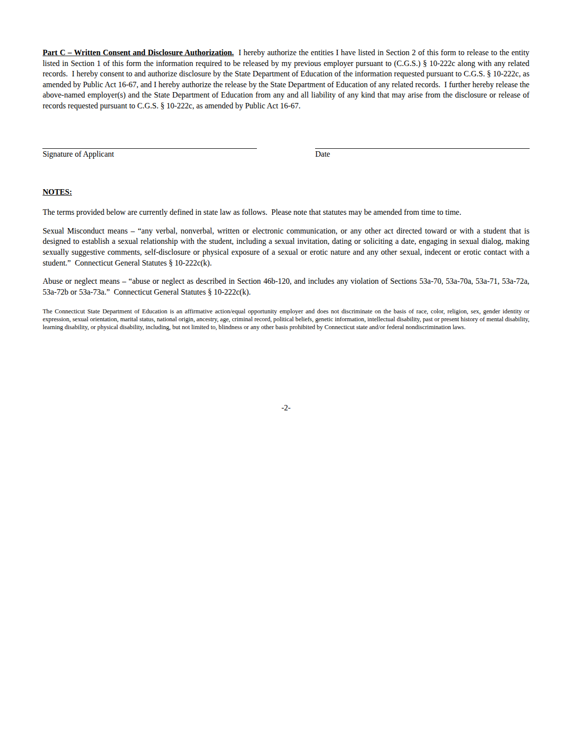Part C – Written Consent and Disclosure Authorization. I hereby authorize the entities I have listed in Section 2 of this form to release to the entity listed in Section 1 of this form the information required to be released by my previous employer pursuant to (C.G.S.) § 10-222c along with any related records. I hereby consent to and authorize disclosure by the State Department of Education of the information requested pursuant to C.G.S. § 10-222c, as amended by Public Act 16-67, and I hereby authorize the release by the State Department of Education of any related records. I further hereby release the above-named employer(s) and the State Department of Education from any and all liability of any kind that may arise from the disclosure or release of records requested pursuant to C.G.S. § 10-222c, as amended by Public Act 16-67.
| Signature of Applicant | | Date |
NOTES:
The terms provided below are currently defined in state law as follows. Please note that statutes may be amended from time to time.
Sexual Misconduct means – “any verbal, nonverbal, written or electronic communication, or any other act directed toward or with a student that is designed to establish a sexual relationship with the student, including a sexual invitation, dating or soliciting a date, engaging in sexual dialog, making sexually suggestive comments, self-disclosure or physical exposure of a sexual or erotic nature and any other sexual, indecent or erotic contact with a student.” Connecticut General Statutes § 10-222c(k).
Abuse or neglect means – “abuse or neglect as described in Section 46b-120, and includes any violation of Sections 53a-70, 53a-70a, 53a-71, 53a-72a, 53a-72b or 53a-73a.” Connecticut General Statutes § 10-222c(k).
The Connecticut State Department of Education is an affirmative action/equal opportunity employer and does not discriminate on the basis of race, color, religion, sex, gender identity or expression, sexual orientation, marital status, national origin, ancestry, age, criminal record, political beliefs, genetic information, intellectual disability, past or present history of mental disability, learning disability, or physical disability, including, but not limited to, blindness or any other basis prohibited by Connecticut state and/or federal nondiscrimination laws.
-2-